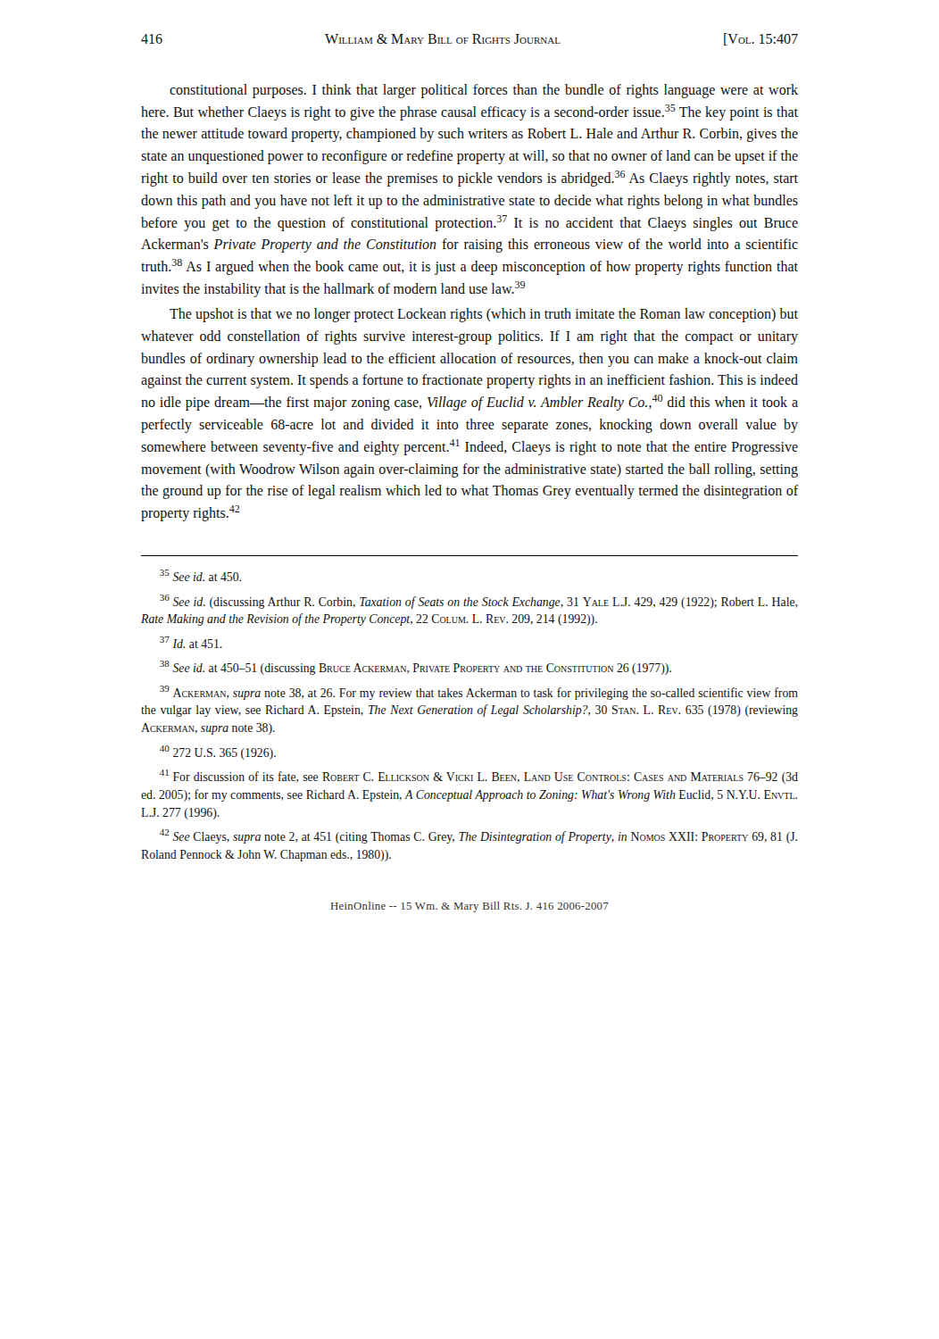416 William & Mary Bill of Rights Journal [Vol. 15:407
constitutional purposes. I think that larger political forces than the bundle of rights language were at work here. But whether Claeys is right to give the phrase causal efficacy is a second-order issue.35 The key point is that the newer attitude toward property, championed by such writers as Robert L. Hale and Arthur R. Corbin, gives the state an unquestioned power to reconfigure or redefine property at will, so that no owner of land can be upset if the right to build over ten stories or lease the premises to pickle vendors is abridged.36 As Claeys rightly notes, start down this path and you have not left it up to the administrative state to decide what rights belong in what bundles before you get to the question of constitutional protection.37 It is no accident that Claeys singles out Bruce Ackerman's Private Property and the Constitution for raising this erroneous view of the world into a scientific truth.38 As I argued when the book came out, it is just a deep misconception of how property rights function that invites the instability that is the hallmark of modern land use law.39
The upshot is that we no longer protect Lockean rights (which in truth imitate the Roman law conception) but whatever odd constellation of rights survive interest-group politics. If I am right that the compact or unitary bundles of ordinary ownership lead to the efficient allocation of resources, then you can make a knock-out claim against the current system. It spends a fortune to fractionate property rights in an inefficient fashion. This is indeed no idle pipe dream—the first major zoning case, Village of Euclid v. Ambler Realty Co.,40 did this when it took a perfectly serviceable 68-acre lot and divided it into three separate zones, knocking down overall value by somewhere between seventy-five and eighty percent.41 Indeed, Claeys is right to note that the entire Progressive movement (with Woodrow Wilson again over-claiming for the administrative state) started the ball rolling, setting the ground up for the rise of legal realism which led to what Thomas Grey eventually termed the disintegration of property rights.42
See id. at 450.
See id. (discussing Arthur R. Corbin, Taxation of Seats on the Stock Exchange, 31 Yale L.J. 429, 429 (1922); Robert L. Hale, Rate Making and the Revision of the Property Concept, 22 Colum. L. Rev. 209, 214 (1992)).
Id. at 451.
See id. at 450–51 (discussing Bruce Ackerman, Private Property and the Constitution 26 (1977)).
Ackerman, supra note 38, at 26. For my review that takes Ackerman to task for privileging the so-called scientific view from the vulgar lay view, see Richard A. Epstein, The Next Generation of Legal Scholarship?, 30 Stan. L. Rev. 635 (1978) (reviewing Ackerman, supra note 38).
272 U.S. 365 (1926).
For discussion of its fate, see Robert C. Ellickson & Vicki L. Been, Land Use Controls: Cases and Materials 76–92 (3d ed. 2005); for my comments, see Richard A. Epstein, A Conceptual Approach to Zoning: What's Wrong With Euclid, 5 N.Y.U. Envtl. L.J. 277 (1996).
See Claeys, supra note 2, at 451 (citing Thomas C. Grey, The Disintegration of Property, in Nomos XXII: Property 69, 81 (J. Roland Pennock & John W. Chapman eds., 1980)).
HeinOnline -- 15 Wm. & Mary Bill Rts. J. 416 2006-2007